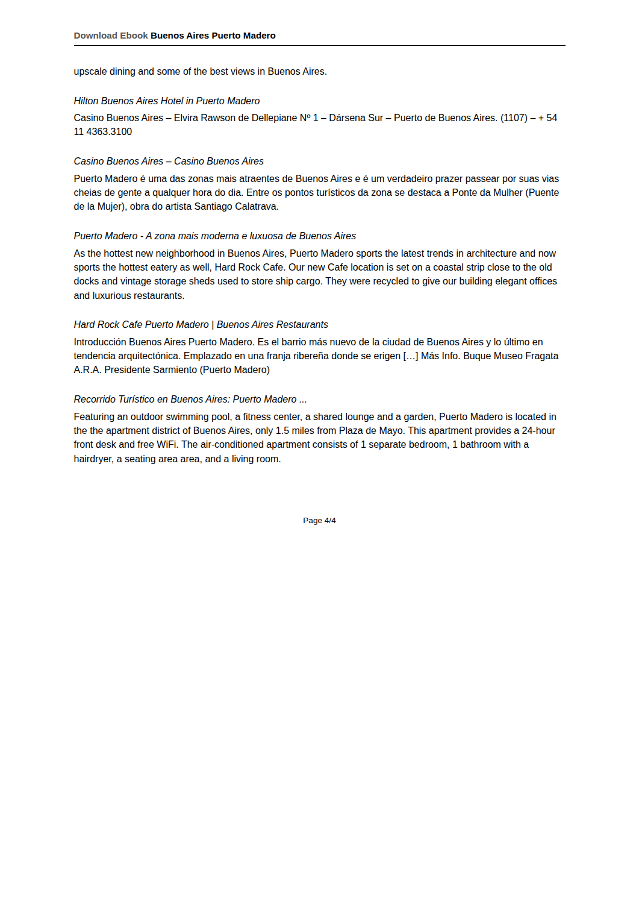Download Ebook Buenos Aires Puerto Madero
upscale dining and some of the best views in Buenos Aires.
Hilton Buenos Aires Hotel in Puerto Madero
Casino Buenos Aires – Elvira Rawson de Dellepiane Nº 1 – Dársena Sur – Puerto de Buenos Aires. (1107) – + 54 11 4363.3100
Casino Buenos Aires – Casino Buenos Aires
Puerto Madero é uma das zonas mais atraentes de Buenos Aires e é um verdadeiro prazer passear por suas vias cheias de gente a qualquer hora do dia. Entre os pontos turísticos da zona se destaca a Ponte da Mulher (Puente de la Mujer), obra do artista Santiago Calatrava.
Puerto Madero - A zona mais moderna e luxuosa de Buenos Aires
As the hottest new neighborhood in Buenos Aires, Puerto Madero sports the latest trends in architecture and now sports the hottest eatery as well, Hard Rock Cafe. Our new Cafe location is set on a coastal strip close to the old docks and vintage storage sheds used to store ship cargo. They were recycled to give our building elegant offices and luxurious restaurants.
Hard Rock Cafe Puerto Madero | Buenos Aires Restaurants
Introducción Buenos Aires Puerto Madero. Es el barrio más nuevo de la ciudad de Buenos Aires y lo último en tendencia arquitectónica. Emplazado en una franja ribereña donde se erigen […] Más Info. Buque Museo Fragata A.R.A. Presidente Sarmiento (Puerto Madero)
Recorrido Turístico en Buenos Aires: Puerto Madero ...
Featuring an outdoor swimming pool, a fitness center, a shared lounge and a garden, Puerto Madero is located in the the apartment district of Buenos Aires, only 1.5 miles from Plaza de Mayo. This apartment provides a 24-hour front desk and free WiFi. The air-conditioned apartment consists of 1 separate bedroom, 1 bathroom with a hairdryer, a seating area area, and a living room.
Page 4/4